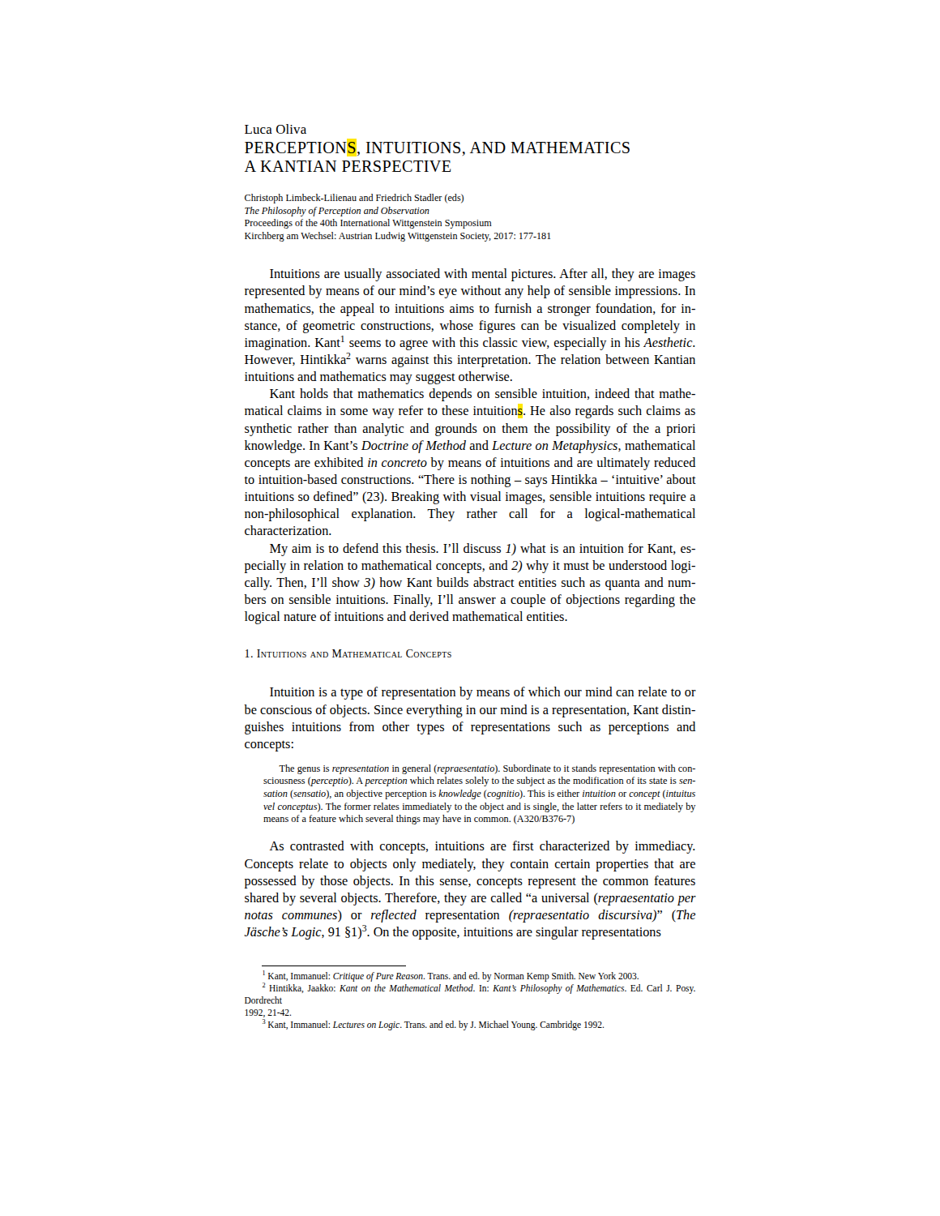Luca Oliva
PERCEPTIONS, INTUITIONS, AND MATHEMATICS
A KANTIAN PERSPECTIVE
Christoph Limbeck-Lilienau and Friedrich Stadler (eds)
The Philosophy of Perception and Observation
Proceedings of the 40th International Wittgenstein Symposium
Kirchberg am Wechsel: Austrian Ludwig Wittgenstein Society, 2017: 177-181
Intuitions are usually associated with mental pictures. After all, they are images represented by means of our mind’s eye without any help of sensible impressions. In mathematics, the appeal to intuitions aims to furnish a stronger foundation, for instance, of geometric constructions, whose figures can be visualized completely in imagination. Kant1 seems to agree with this classic view, especially in his Aesthetic. However, Hintikka2 warns against this interpretation. The relation between Kantian intuitions and mathematics may suggest otherwise.
Kant holds that mathematics depends on sensible intuition, indeed that mathematical claims in some way refer to these intuitions. He also regards such claims as synthetic rather than analytic and grounds on them the possibility of the a priori knowledge. In Kant’s Doctrine of Method and Lecture on Metaphysics, mathematical concepts are exhibited in concreto by means of intuitions and are ultimately reduced to intuition-based constructions. “There is nothing – says Hintikka – ‘intuitive’ about intuitions so defined” (23). Breaking with visual images, sensible intuitions require a non-philosophical explanation. They rather call for a logical-mathematical characterization.
My aim is to defend this thesis. I’ll discuss 1) what is an intuition for Kant, especially in relation to mathematical concepts, and 2) why it must be understood logically. Then, I’ll show 3) how Kant builds abstract entities such as quanta and numbers on sensible intuitions. Finally, I’ll answer a couple of objections regarding the logical nature of intuitions and derived mathematical entities.
1. Intuitions and Mathematical Concepts
Intuition is a type of representation by means of which our mind can relate to or be conscious of objects. Since everything in our mind is a representation, Kant distinguishes intuitions from other types of representations such as perceptions and concepts:
The genus is representation in general (repraesentatio). Subordinate to it stands representation with consciousness (perceptio). A perception which relates solely to the subject as the modification of its state is sensation (sensatio), an objective perception is knowledge (cognitio). This is either intuition or concept (intuitus vel conceptus). The former relates immediately to the object and is single, the latter refers to it mediately by means of a feature which several things may have in common. (A320/B376-7)
As contrasted with concepts, intuitions are first characterized by immediacy. Concepts relate to objects only mediately, they contain certain properties that are possessed by those objects. In this sense, concepts represent the common features shared by several objects. Therefore, they are called “a universal (repraesentatio per notas communes) or reflected representation (repraesentatio discursiva)” (The Jäsche’s Logic, 91 §1)3. On the opposite, intuitions are singular representations
1 Kant, Immanuel: Critique of Pure Reason. Trans. and ed. by Norman Kemp Smith. New York 2003.
2 Hintikka, Jaakko: Kant on the Mathematical Method. In: Kant’s Philosophy of Mathematics. Ed. Carl J. Posy. Dordrecht
1992, 21-42.
3 Kant, Immanuel: Lectures on Logic. Trans. and ed. by J. Michael Young. Cambridge 1992.